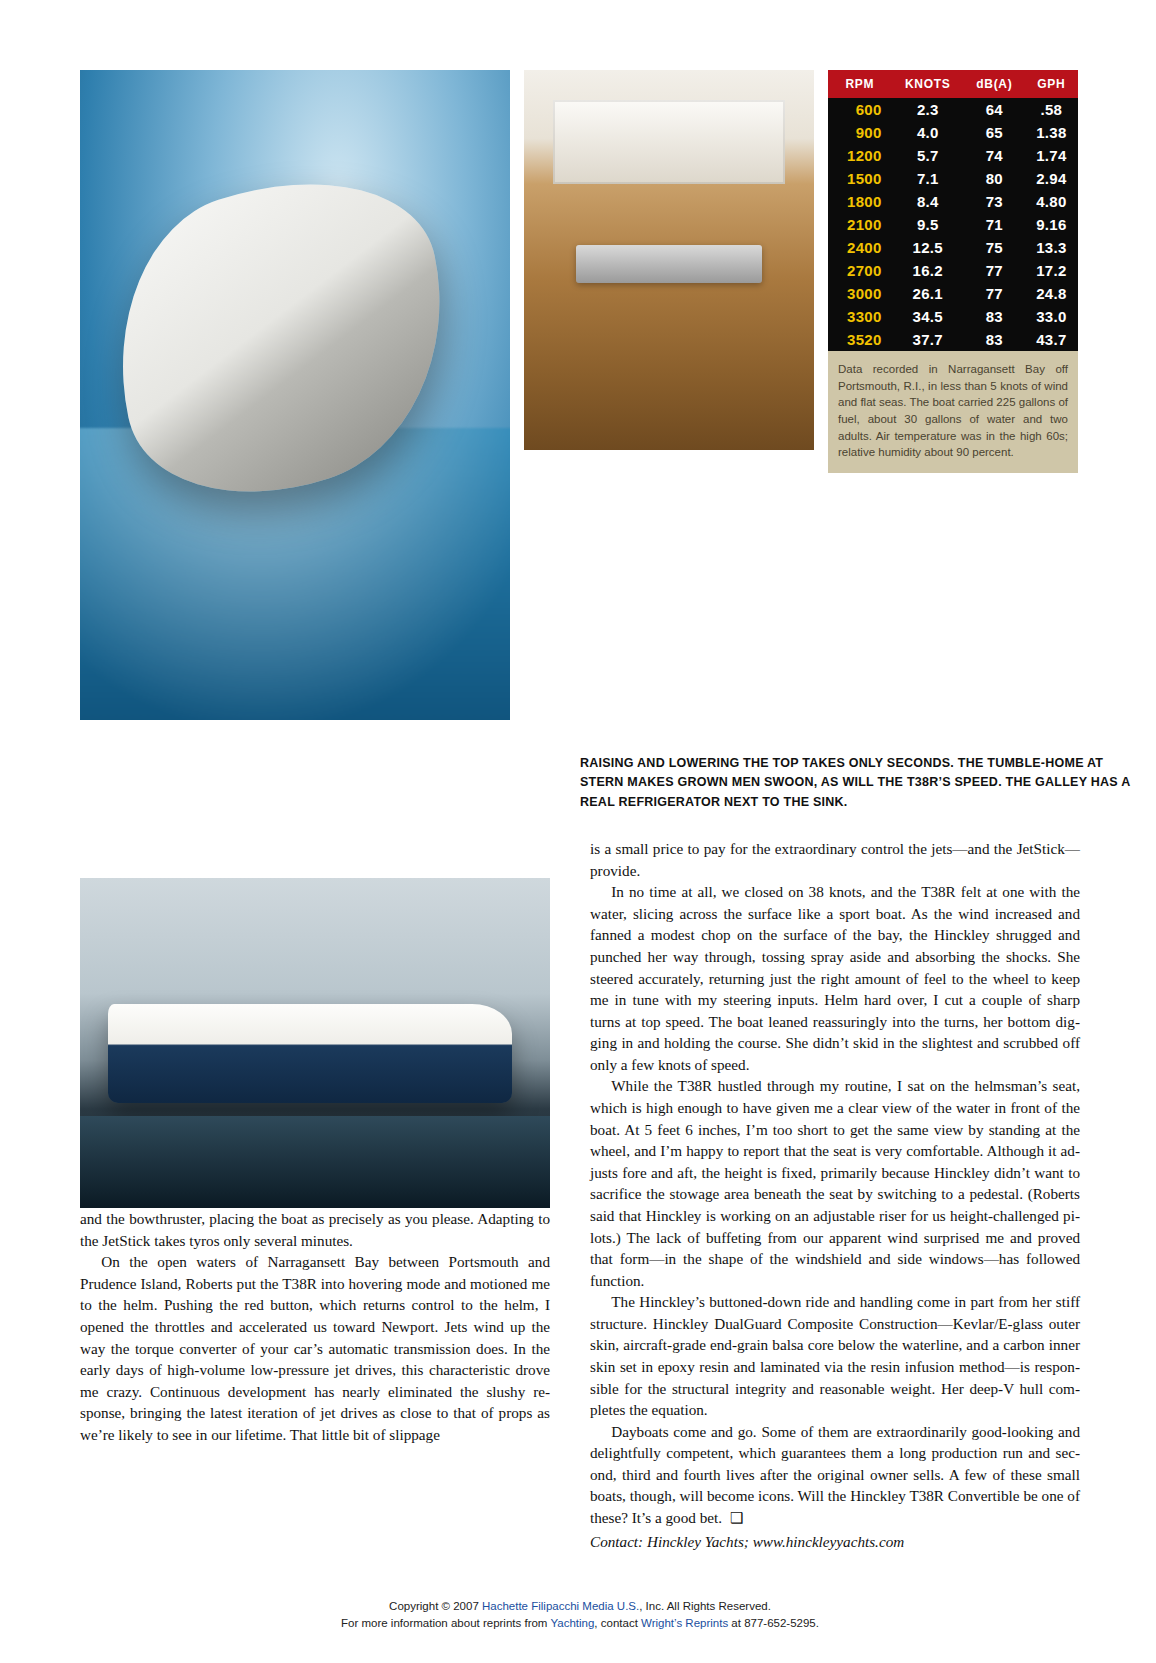| RPM | KNOTS | dB(A) | GPH |
| --- | --- | --- | --- |
| 600 | 2.3 | 64 | .58 |
| 900 | 4.0 | 65 | 1.38 |
| 1200 | 5.7 | 74 | 1.74 |
| 1500 | 7.1 | 80 | 2.94 |
| 1800 | 8.4 | 73 | 4.80 |
| 2100 | 9.5 | 71 | 9.16 |
| 2400 | 12.5 | 75 | 13.3 |
| 2700 | 16.2 | 77 | 17.2 |
| 3000 | 26.1 | 77 | 24.8 |
| 3300 | 34.5 | 83 | 33.0 |
| 3520 | 37.7 | 83 | 43.7 |
Data recorded in Narragansett Bay off Portsmouth, R.I., in less than 5 knots of wind and flat seas. The boat carried 225 gallons of fuel, about 30 gallons of water and two adults. Air temperature was in the high 60s; relative humidity about 90 percent.
Raising and lowering the top takes only seconds. The tumble-home at stern makes grown men swoon, as will the T38R’s speed. The galley has a real refrigerator next to the sink.
and the bowthruster, placing the boat as precisely as you please. Adapting to the JetStick takes tyros only several minutes.
On the open waters of Narragansett Bay between Portsmouth and Prudence Island, Roberts put the T38R into hovering mode and motioned me to the helm. Pushing the red button, which returns control to the helm, I opened the throttles and accelerated us toward Newport. Jets wind up the way the torque converter of your car’s automatic transmission does. In the early days of high-volume low-pressure jet drives, this characteristic drove me crazy. Continuous development has nearly eliminated the slushy response, bringing the latest iteration of jet drives as close to that of props as we’re likely to see in our lifetime. That little bit of slippage
is a small price to pay for the extraordinary control the jets—and the JetStick—provide.
In no time at all, we closed on 38 knots, and the T38R felt at one with the water, slicing across the surface like a sport boat. As the wind increased and fanned a modest chop on the surface of the bay, the Hinckley shrugged and punched her way through, tossing spray aside and absorbing the shocks. She steered accurately, returning just the right amount of feel to the wheel to keep me in tune with my steering inputs. Helm hard over, I cut a couple of sharp turns at top speed. The boat leaned reassuringly into the turns, her bottom digging in and holding the course. She didn’t skid in the slightest and scrubbed off only a few knots of speed.
While the T38R hustled through my routine, I sat on the helmsman’s seat, which is high enough to have given me a clear view of the water in front of the boat. At 5 feet 6 inches, I’m too short to get the same view by standing at the wheel, and I’m happy to report that the seat is very comfortable. Although it adjusts fore and aft, the height is fixed, primarily because Hinckley didn’t want to sacrifice the stowage area beneath the seat by switching to a pedestal. (Roberts said that Hinckley is working on an adjustable riser for us height-challenged pilots.) The lack of buffeting from our apparent wind surprised me and proved that form—in the shape of the windshield and side windows—has followed function.
The Hinckley’s buttoned-down ride and handling come in part from her stiff structure. Hinckley DualGuard Composite Construction—Kevlar/E-glass outer skin, aircraft-grade end-grain balsa core below the waterline, and a carbon inner skin set in epoxy resin and laminated via the resin infusion method—is responsible for the structural integrity and reasonable weight. Her deep-V hull completes the equation.
Dayboats come and go. Some of them are extraordinarily good-looking and delightfully competent, which guarantees them a long production run and second, third and fourth lives after the original owner sells. A few of these small boats, though, will become icons. Will the Hinckley T38R Convertible be one of these? It’s a good bet. ❑
Contact: Hinckley Yachts; www.hinckleyyachts.com
Copyright © 2007 Hachette Filipacchi Media U.S., Inc. All Rights Reserved.
For more information about reprints from Yachting, contact Wright’s Reprints at 877-652-5295.